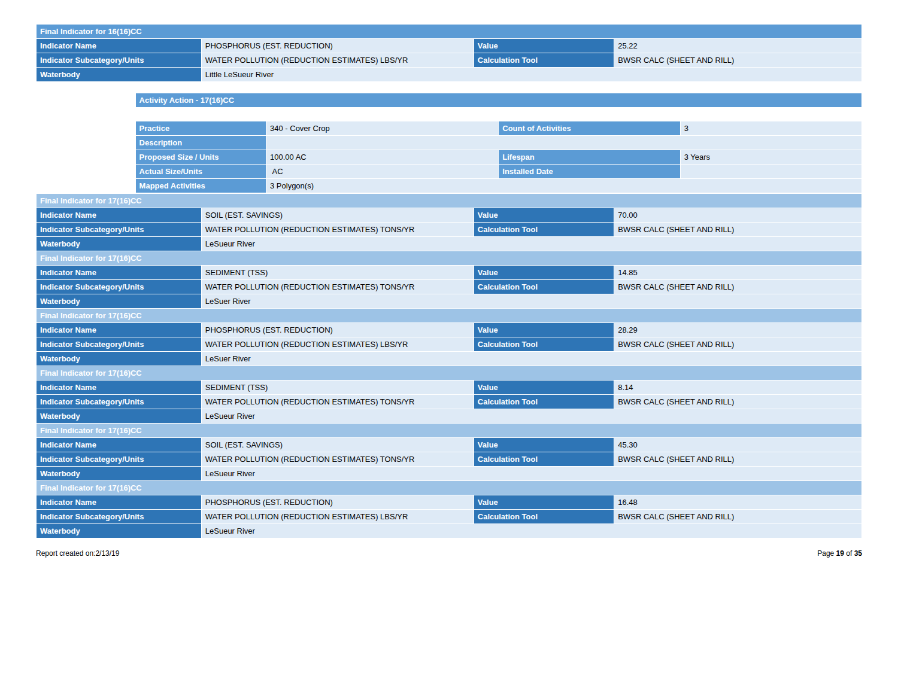| Final Indicator for 16(16)CC |
| Indicator Name | PHOSPHORUS (EST. REDUCTION) | Value | 25.22 |
| Indicator Subcategory/Units | WATER POLLUTION (REDUCTION ESTIMATES) LBS/YR | Calculation Tool | BWSR CALC (SHEET AND RILL) |
| Waterbody | Little LeSueur River |
| Activity Action - 17(16)CC |
| Practice | 340 - Cover Crop | Count of Activities | 3 |
| Description | |
| Proposed Size / Units | 100.00 AC | Lifespan | 3 Years |
| Actual Size/Units | AC | Installed Date | |
| Mapped Activities | 3 Polygon(s) |
| Final Indicator for 17(16)CC |
| Indicator Name | SOIL (EST. SAVINGS) | Value | 70.00 |
| Indicator Subcategory/Units | WATER POLLUTION (REDUCTION ESTIMATES) TONS/YR | Calculation Tool | BWSR CALC (SHEET AND RILL) |
| Waterbody | LeSueur River |
| Final Indicator for 17(16)CC |
| Indicator Name | SEDIMENT (TSS) | Value | 14.85 |
| Indicator Subcategory/Units | WATER POLLUTION (REDUCTION ESTIMATES) TONS/YR | Calculation Tool | BWSR CALC (SHEET AND RILL) |
| Waterbody | LeSuer River |
| Final Indicator for 17(16)CC |
| Indicator Name | PHOSPHORUS (EST. REDUCTION) | Value | 28.29 |
| Indicator Subcategory/Units | WATER POLLUTION (REDUCTION ESTIMATES) LBS/YR | Calculation Tool | BWSR CALC (SHEET AND RILL) |
| Waterbody | LeSuer River |
| Final Indicator for 17(16)CC |
| Indicator Name | SEDIMENT (TSS) | Value | 8.14 |
| Indicator Subcategory/Units | WATER POLLUTION (REDUCTION ESTIMATES) TONS/YR | Calculation Tool | BWSR CALC (SHEET AND RILL) |
| Waterbody | LeSueur River |
| Final Indicator for 17(16)CC |
| Indicator Name | SOIL (EST. SAVINGS) | Value | 45.30 |
| Indicator Subcategory/Units | WATER POLLUTION (REDUCTION ESTIMATES) TONS/YR | Calculation Tool | BWSR CALC (SHEET AND RILL) |
| Waterbody | LeSueur River |
| Final Indicator for 17(16)CC |
| Indicator Name | PHOSPHORUS (EST. REDUCTION) | Value | 16.48 |
| Indicator Subcategory/Units | WATER POLLUTION (REDUCTION ESTIMATES) LBS/YR | Calculation Tool | BWSR CALC (SHEET AND RILL) |
| Waterbody | LeSueur River |
Report created on:2/13/19
Page 19 of 35